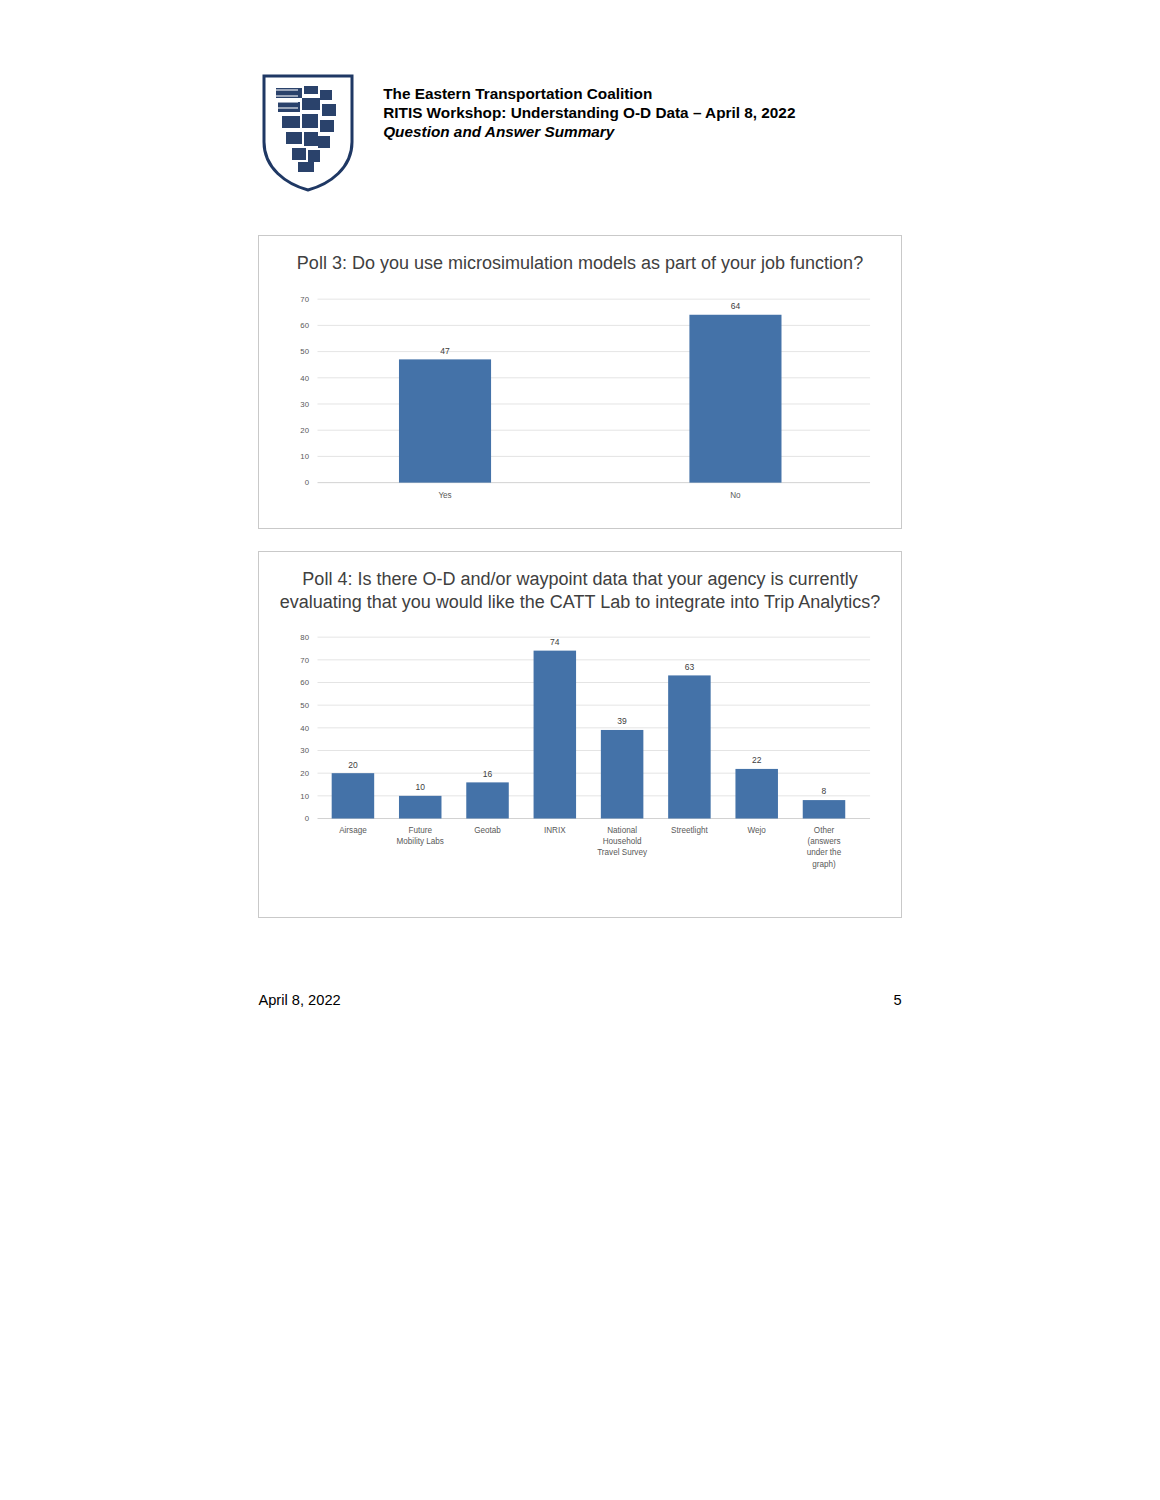The Eastern Transportation Coalition
RITIS Workshop: Understanding O-D Data – April 8, 2022
Question and Answer Summary
Poll 3: Do you use microsimulation models as part of your job function?
70 60 50 40 30 20 10 0 47 Yes 64 No
Poll 4: Is there O-D and/or waypoint data that your agency is currently
evaluating that you would like the CATT Lab to integrate into Trip Analytics?
80 70 60 50 40 30 20 10 0 20 Airsage 10 Future Mobility Labs 16 Geotab 74 INRIX 39 National Household Travel Survey 63 Streetlight 22 Wejo 8 Other (answers under the graph)
April 8, 2022
5